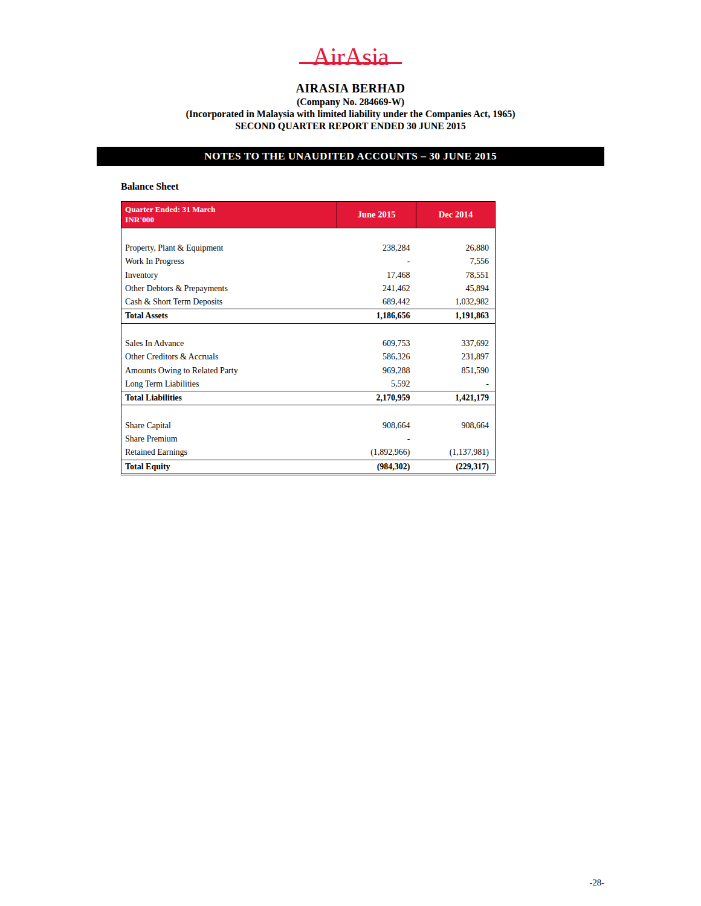AirAsia
AIRASIA BERHAD
(Company No. 284669-W)
(Incorporated in Malaysia with limited liability under the Companies Act, 1965)
SECOND QUARTER REPORT ENDED 30 JUNE 2015
NOTES TO THE UNAUDITED ACCOUNTS – 30 JUNE 2015
Balance Sheet
| Quarter Ended: 31 March INR'000 | June 2015 | Dec 2014 |
| --- | --- | --- |
| Property, Plant & Equipment | 238,284 | 26,880 |
| Work In Progress | - | 7,556 |
| Inventory | 17,468 | 78,551 |
| Other Debtors & Prepayments | 241,462 | 45,894 |
| Cash & Short Term Deposits | 689,442 | 1,032,982 |
| Total Assets | 1,186,656 | 1,191,863 |
| Sales In Advance | 609,753 | 337,692 |
| Other Creditors & Accruals | 586,326 | 231,897 |
| Amounts Owing to Related Party | 969,288 | 851,590 |
| Long Term Liabilities | 5,592 | - |
| Total Liabilities | 2,170,959 | 1,421,179 |
| Share Capital | 908,664 | 908,664 |
| Share Premium | - | |
| Retained Earnings | (1,892,966) | (1,137,981) |
| Total Equity | (984,302) | (229,317) |
-28-